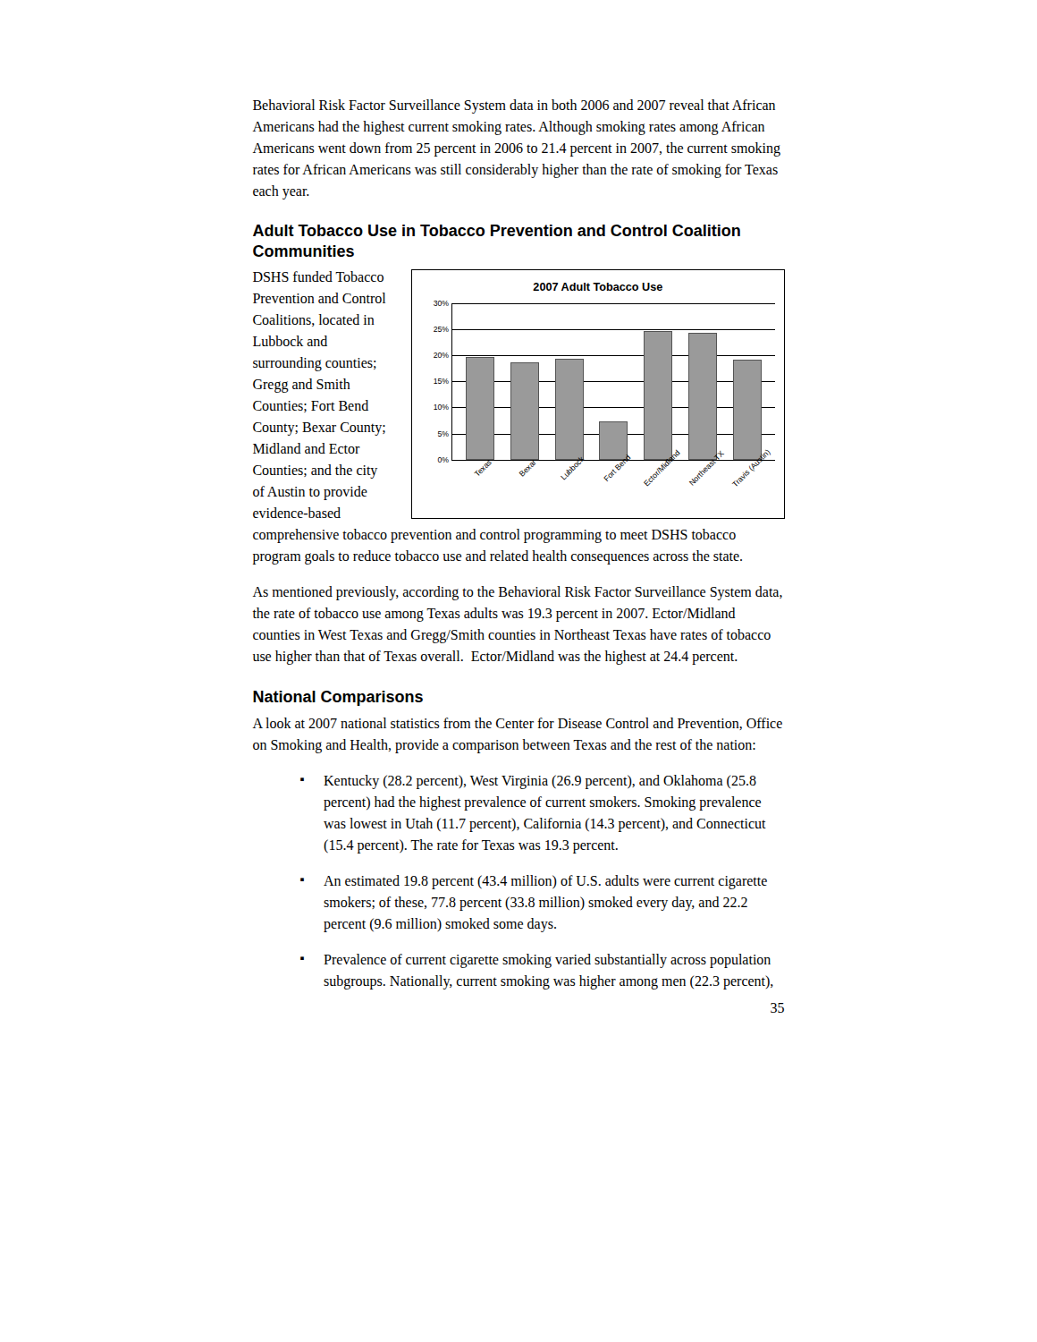Behavioral Risk Factor Surveillance System data in both 2006 and 2007 reveal that African Americans had the highest current smoking rates. Although smoking rates among African Americans went down from 25 percent in 2006 to 21.4 percent in 2007, the current smoking rates for African Americans was still considerably higher than the rate of smoking for Texas each year.
Adult Tobacco Use in Tobacco Prevention and Control Coalition Communities
2007 Adult Tobacco Use
30%
25%
20%
15%
10%
5%
0%
Texas
Bexar
Lubbock
Fort Bend
Ector/Midland
Northeast TX
Travis (Austin)
DSHS funded Tobacco Prevention and Control Coalitions, located in Lubbock and surrounding counties; Gregg and Smith Counties; Fort Bend County; Bexar County; Midland and Ector Counties; and the city of Austin to provide evidence-based comprehensive tobacco prevention and control programming to meet DSHS tobacco program goals to reduce tobacco use and related health consequences across the state.
As mentioned previously, according to the Behavioral Risk Factor Surveillance System data, the rate of tobacco use among Texas adults was 19.3 percent in 2007. Ector/Midland counties in West Texas and Gregg/Smith counties in Northeast Texas have rates of tobacco use higher than that of Texas overall. Ector/Midland was the highest at 24.4 percent.
National Comparisons
A look at 2007 national statistics from the Center for Disease Control and Prevention, Office on Smoking and Health, provide a comparison between Texas and the rest of the nation:
Kentucky (28.2 percent), West Virginia (26.9 percent), and Oklahoma (25.8 percent) had the highest prevalence of current smokers. Smoking prevalence was lowest in Utah (11.7 percent), California (14.3 percent), and Connecticut (15.4 percent). The rate for Texas was 19.3 percent.
An estimated 19.8 percent (43.4 million) of U.S. adults were current cigarette smokers; of these, 77.8 percent (33.8 million) smoked every day, and 22.2 percent (9.6 million) smoked some days.
Prevalence of current cigarette smoking varied substantially across population subgroups. Nationally, current smoking was higher among men (22.3 percent),
35